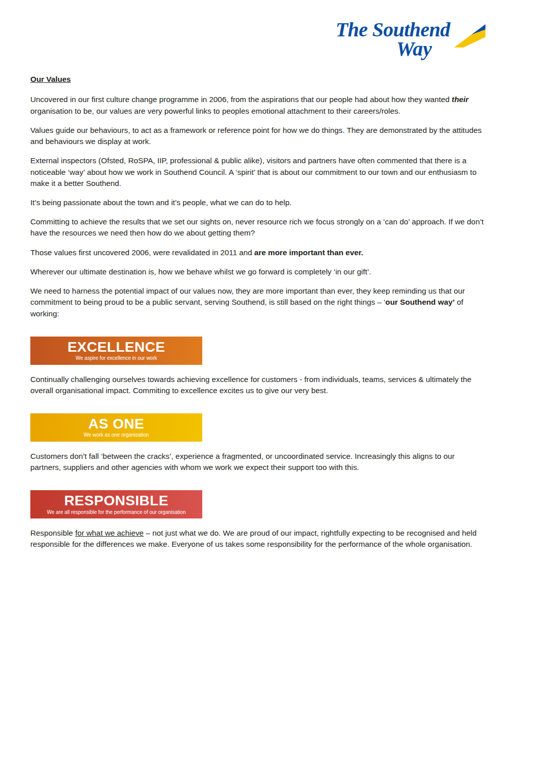The Southend Way
Our Values
Uncovered in our first culture change programme in 2006, from the aspirations that our people had about how they wanted their organisation to be, our values are very powerful links to peoples emotional attachment to their careers/roles.
Values guide our behaviours, to act as a framework or reference point for how we do things. They are demonstrated by the attitudes and behaviours we display at work.
External inspectors (Ofsted, RoSPA, IIP, professional & public alike), visitors and partners have often commented that there is a noticeable ‘way’ about how we work in Southend Council. A ‘spirit’ that is about our commitment to our town and our enthusiasm to make it a better Southend.
It’s being passionate about the town and it’s people, what we can do to help.
Committing to achieve the results that we set our sights on, never resource rich we focus strongly on a ‘can do’ approach. If we don’t have the resources we need then how do we about getting them?
Those values first uncovered 2006, were revalidated in 2011 and are more important than ever.
Wherever our ultimate destination is, how we behave whilst we go forward is completely ‘in our gift’.
We need to harness the potential impact of our values now, they are more important than ever, they keep reminding us that our commitment to being proud to be a public servant, serving Southend, is still based on the right things – ‘our Southend way’ of working:
EXCELLENCE We aspire for excellence in our work
Continually challenging ourselves towards achieving excellence for customers - from individuals, teams, services & ultimately the overall organisational impact. Commiting to excellence excites us to give our very best.
AS ONE We work as one organisation
Customers don’t fall ‘between the cracks’, experience a fragmented, or uncoordinated service. Increasingly this aligns to our partners, suppliers and other agencies with whom we work we expect their support too with this.
RESPONSIBLE We are all responsible for the performance of our organisation
Responsible for what we achieve – not just what we do. We are proud of our impact, rightfully expecting to be recognised and held responsible for the differences we make. Everyone of us takes some responsibility for the performance of the whole organisation.